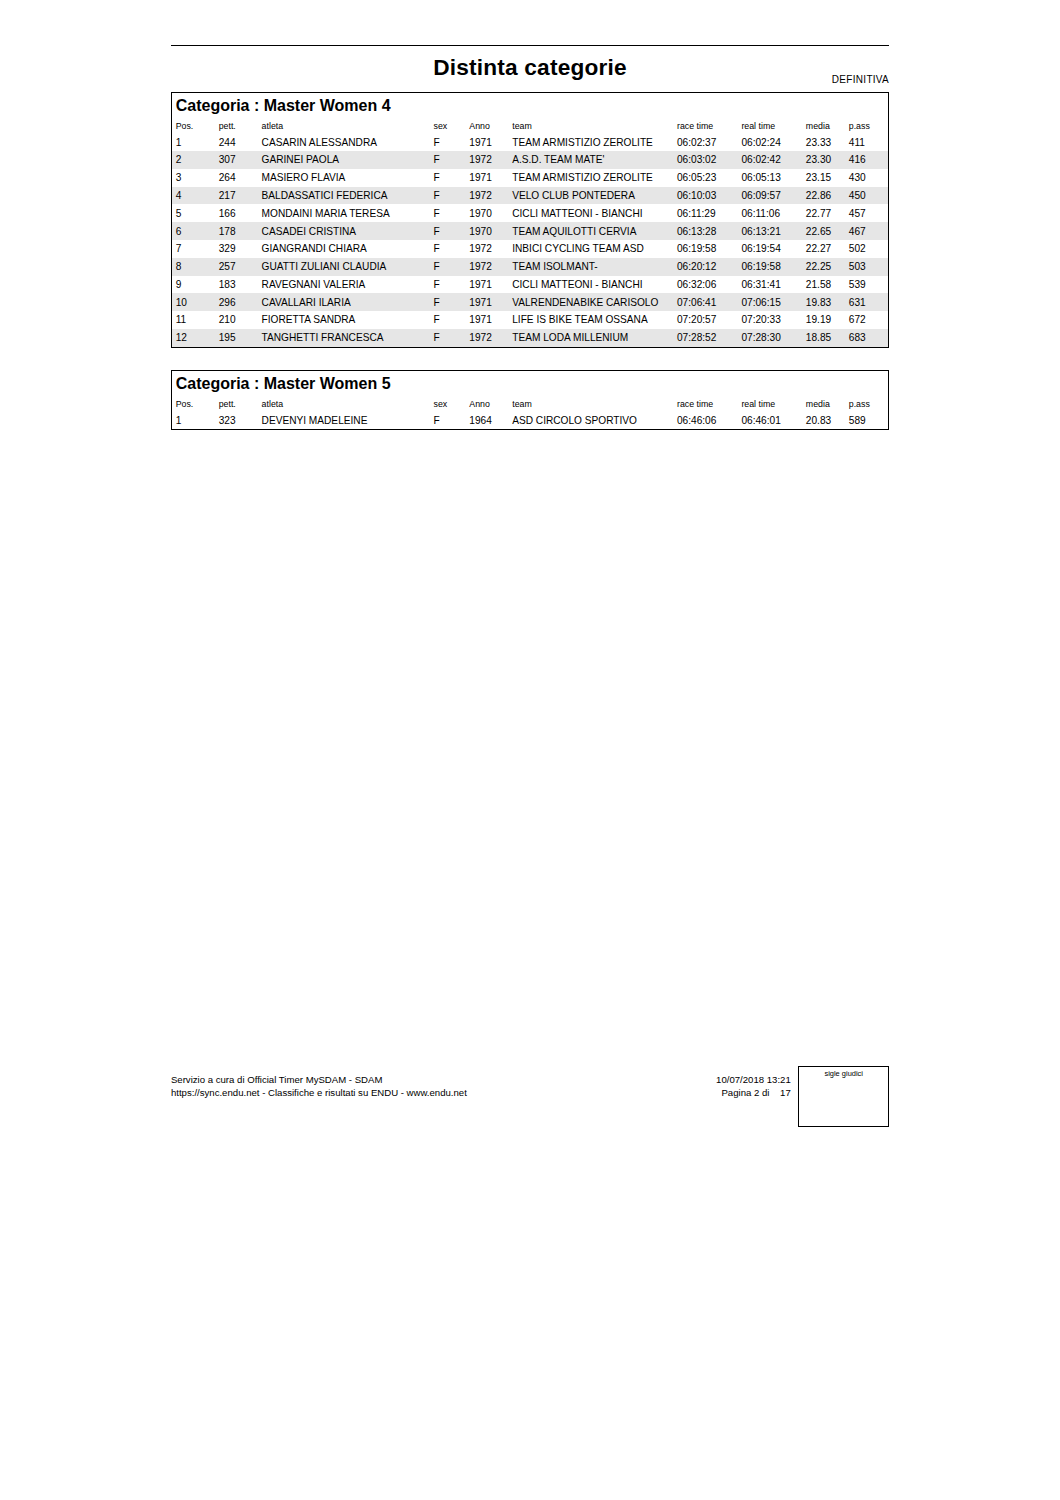Distinta categorie
DEFINITIVA
Categoria : Master Women 4
| Pos. | pett. | atleta | sex | Anno | team | race time | real time | media | p.ass |
| --- | --- | --- | --- | --- | --- | --- | --- | --- | --- |
| 1 | 244 | CASARIN ALESSANDRA | F | 1971 | TEAM ARMISTIZIO ZEROLITE | 06:02:37 | 06:02:24 | 23.33 | 411 |
| 2 | 307 | GARINEI PAOLA | F | 1972 | A.S.D. TEAM MATE' | 06:03:02 | 06:02:42 | 23.30 | 416 |
| 3 | 264 | MASIERO FLAVIA | F | 1971 | TEAM ARMISTIZIO ZEROLITE | 06:05:23 | 06:05:13 | 23.15 | 430 |
| 4 | 217 | BALDASSATICI FEDERICA | F | 1972 | VELO CLUB PONTEDERA | 06:10:03 | 06:09:57 | 22.86 | 450 |
| 5 | 166 | MONDAINI MARIA TERESA | F | 1970 | CICLI MATTEONI - BIANCHI | 06:11:29 | 06:11:06 | 22.77 | 457 |
| 6 | 178 | CASADEI CRISTINA | F | 1970 | TEAM AQUILOTTI CERVIA | 06:13:28 | 06:13:21 | 22.65 | 467 |
| 7 | 329 | GIANGRANDI CHIARA | F | 1972 | INBICI CYCLING TEAM ASD | 06:19:58 | 06:19:54 | 22.27 | 502 |
| 8 | 257 | GUATTI ZULIANI CLAUDIA | F | 1972 | TEAM ISOLMANT- | 06:20:12 | 06:19:58 | 22.25 | 503 |
| 9 | 183 | RAVEGNANI VALERIA | F | 1971 | CICLI MATTEONI - BIANCHI | 06:32:06 | 06:31:41 | 21.58 | 539 |
| 10 | 296 | CAVALLARI ILARIA | F | 1971 | VALRENDENABIKE CARISOLO | 07:06:41 | 07:06:15 | 19.83 | 631 |
| 11 | 210 | FIORETTA SANDRA | F | 1971 | LIFE IS BIKE TEAM OSSANA | 07:20:57 | 07:20:33 | 19.19 | 672 |
| 12 | 195 | TANGHETTI FRANCESCA | F | 1972 | TEAM LODA MILLENIUM | 07:28:52 | 07:28:30 | 18.85 | 683 |
Categoria : Master Women 5
| Pos. | pett. | atleta | sex | Anno | team | race time | real time | media | p.ass |
| --- | --- | --- | --- | --- | --- | --- | --- | --- | --- |
| 1 | 323 | DEVENYI MADELEINE | F | 1964 | ASD CIRCOLO SPORTIVO | 06:46:06 | 06:46:01 | 20.83 | 589 |
Servizio a cura di Official Timer MySDAM - SDAM
https://sync.endu.net - Classifiche e risultati su ENDU - www.endu.net
10/07/2018 13:21
Pagina 2 di 17
sigle giudici